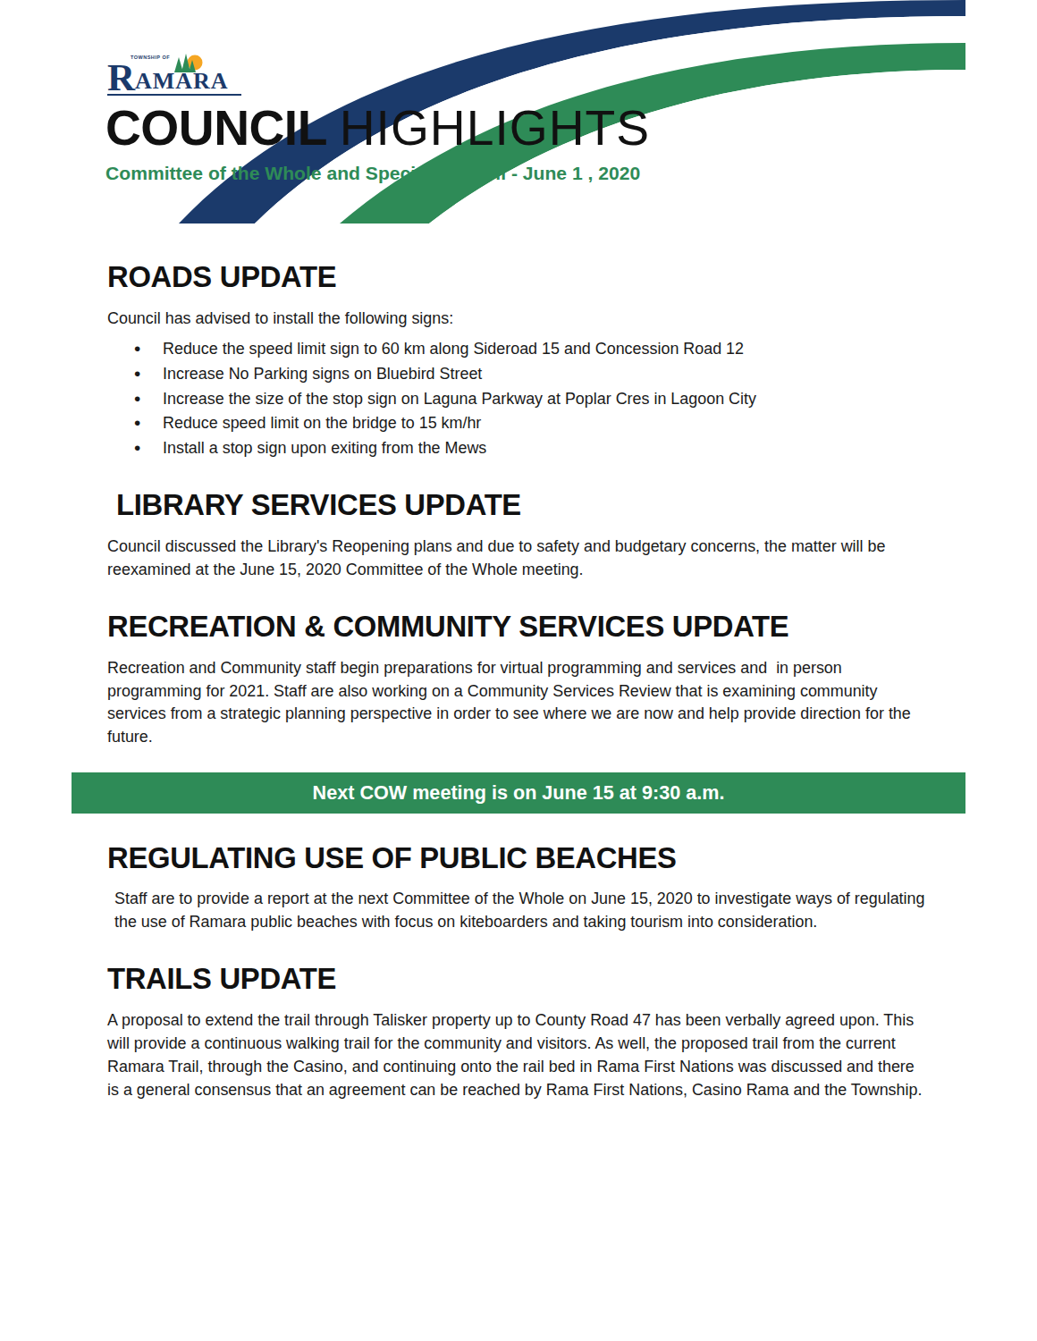TOWNSHIP OF R AMARA
COUNCIL HIGHLIGHTS
Committee of the Whole and Special Council - June 1 , 2020
ROADS UPDATE
Council has advised to install the following signs:
Reduce the speed limit sign to 60 km along Sideroad 15 and Concession Road 12
Increase No Parking signs on Bluebird Street
Increase the size of the stop sign on Laguna Parkway at Poplar Cres in Lagoon City
Reduce speed limit on the bridge to 15 km/hr
Install a stop sign upon exiting from the Mews
LIBRARY SERVICES UPDATE
Council discussed the Library's Reopening plans and due to safety and budgetary concerns, the matter will be reexamined at the June 15, 2020 Committee of the Whole meeting.
RECREATION & COMMUNITY SERVICES UPDATE
Recreation and Community staff begin preparations for virtual programming and services and in person programming for 2021. Staff are also working on a Community Services Review that is examining community services from a strategic planning perspective in order to see where we are now and help provide direction for the future.
Next COW meeting is on June 15 at 9:30 a.m.
REGULATING USE OF PUBLIC BEACHES
Staff are to provide a report at the next Committee of the Whole on June 15, 2020 to investigate ways of regulating the use of Ramara public beaches with focus on kiteboarders and taking tourism into consideration.
TRAILS UPDATE
A proposal to extend the trail through Talisker property up to County Road 47 has been verbally agreed upon. This will provide a continuous walking trail for the community and visitors. As well, the proposed trail from the current Ramara Trail, through the Casino, and continuing onto the rail bed in Rama First Nations was discussed and there is a general consensus that an agreement can be reached by Rama First Nations, Casino Rama and the Township.